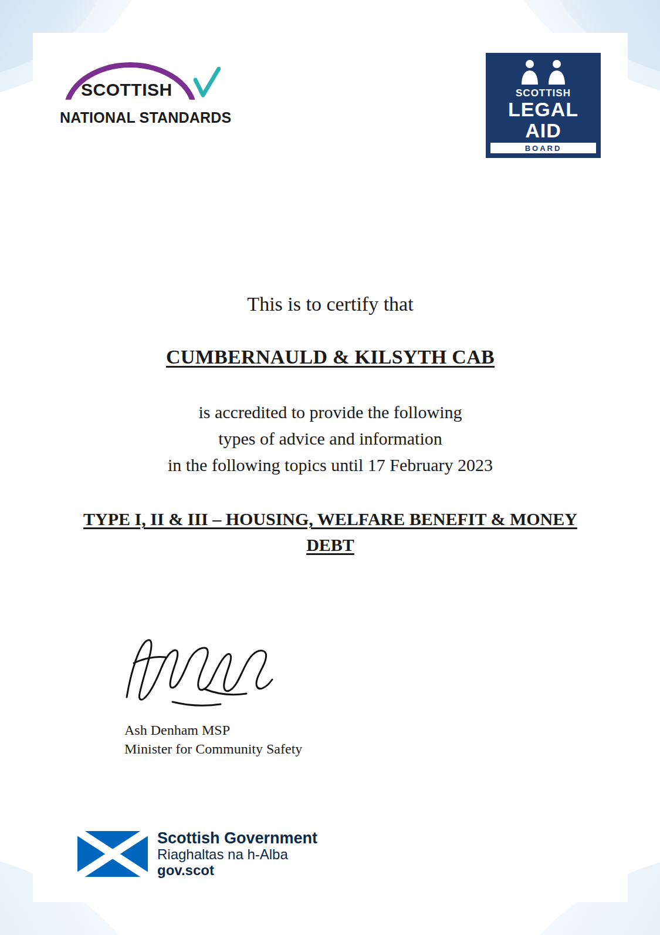SCOTTISH
NATIONAL STANDARDS
SCOTTISH
LEGAL
AID
BOARD
This is to certify that
CUMBERNAULD & KILSYTH CAB
is accredited to provide the following
types of advice and information
in the following topics until 17 February 2023
TYPE I, II & III – HOUSING, WELFARE BENEFIT & MONEY DEBT
Ash Denham MSP
Minister for Community Safety
Scottish Government
Riaghaltas na h-Alba
gov.scot